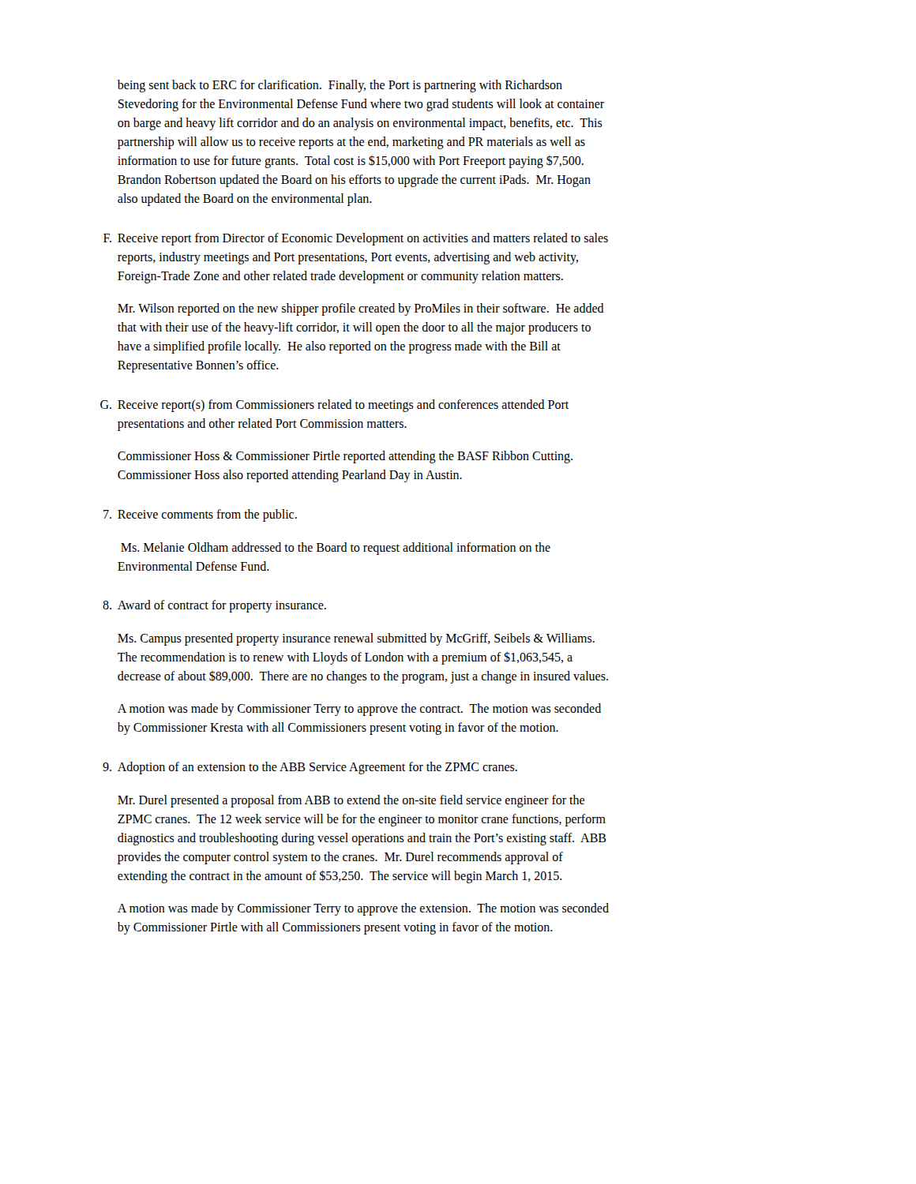being sent back to ERC for clarification. Finally, the Port is partnering with Richardson Stevedoring for the Environmental Defense Fund where two grad students will look at container on barge and heavy lift corridor and do an analysis on environmental impact, benefits, etc. This partnership will allow us to receive reports at the end, marketing and PR materials as well as information to use for future grants. Total cost is $15,000 with Port Freeport paying $7,500. Brandon Robertson updated the Board on his efforts to upgrade the current iPads. Mr. Hogan also updated the Board on the environmental plan.
F.
Receive report from Director of Economic Development on activities and matters related to sales reports, industry meetings and Port presentations, Port events, advertising and web activity, Foreign-Trade Zone and other related trade development or community relation matters.
Mr. Wilson reported on the new shipper profile created by ProMiles in their software. He added that with their use of the heavy-lift corridor, it will open the door to all the major producers to have a simplified profile locally. He also reported on the progress made with the Bill at Representative Bonnen’s office.
G.
Receive report(s) from Commissioners related to meetings and conferences attended Port presentations and other related Port Commission matters.
Commissioner Hoss & Commissioner Pirtle reported attending the BASF Ribbon Cutting. Commissioner Hoss also reported attending Pearland Day in Austin.
7.
Receive comments from the public.
Ms. Melanie Oldham addressed to the Board to request additional information on the Environmental Defense Fund.
8.
Award of contract for property insurance.
Ms. Campus presented property insurance renewal submitted by McGriff, Seibels & Williams. The recommendation is to renew with Lloyds of London with a premium of $1,063,545, a decrease of about $89,000. There are no changes to the program, just a change in insured values.
A motion was made by Commissioner Terry to approve the contract. The motion was seconded by Commissioner Kresta with all Commissioners present voting in favor of the motion.
9.
Adoption of an extension to the ABB Service Agreement for the ZPMC cranes.
Mr. Durel presented a proposal from ABB to extend the on-site field service engineer for the ZPMC cranes. The 12 week service will be for the engineer to monitor crane functions, perform diagnostics and troubleshooting during vessel operations and train the Port’s existing staff. ABB provides the computer control system to the cranes. Mr. Durel recommends approval of extending the contract in the amount of $53,250. The service will begin March 1, 2015.
A motion was made by Commissioner Terry to approve the extension. The motion was seconded by Commissioner Pirtle with all Commissioners present voting in favor of the motion.